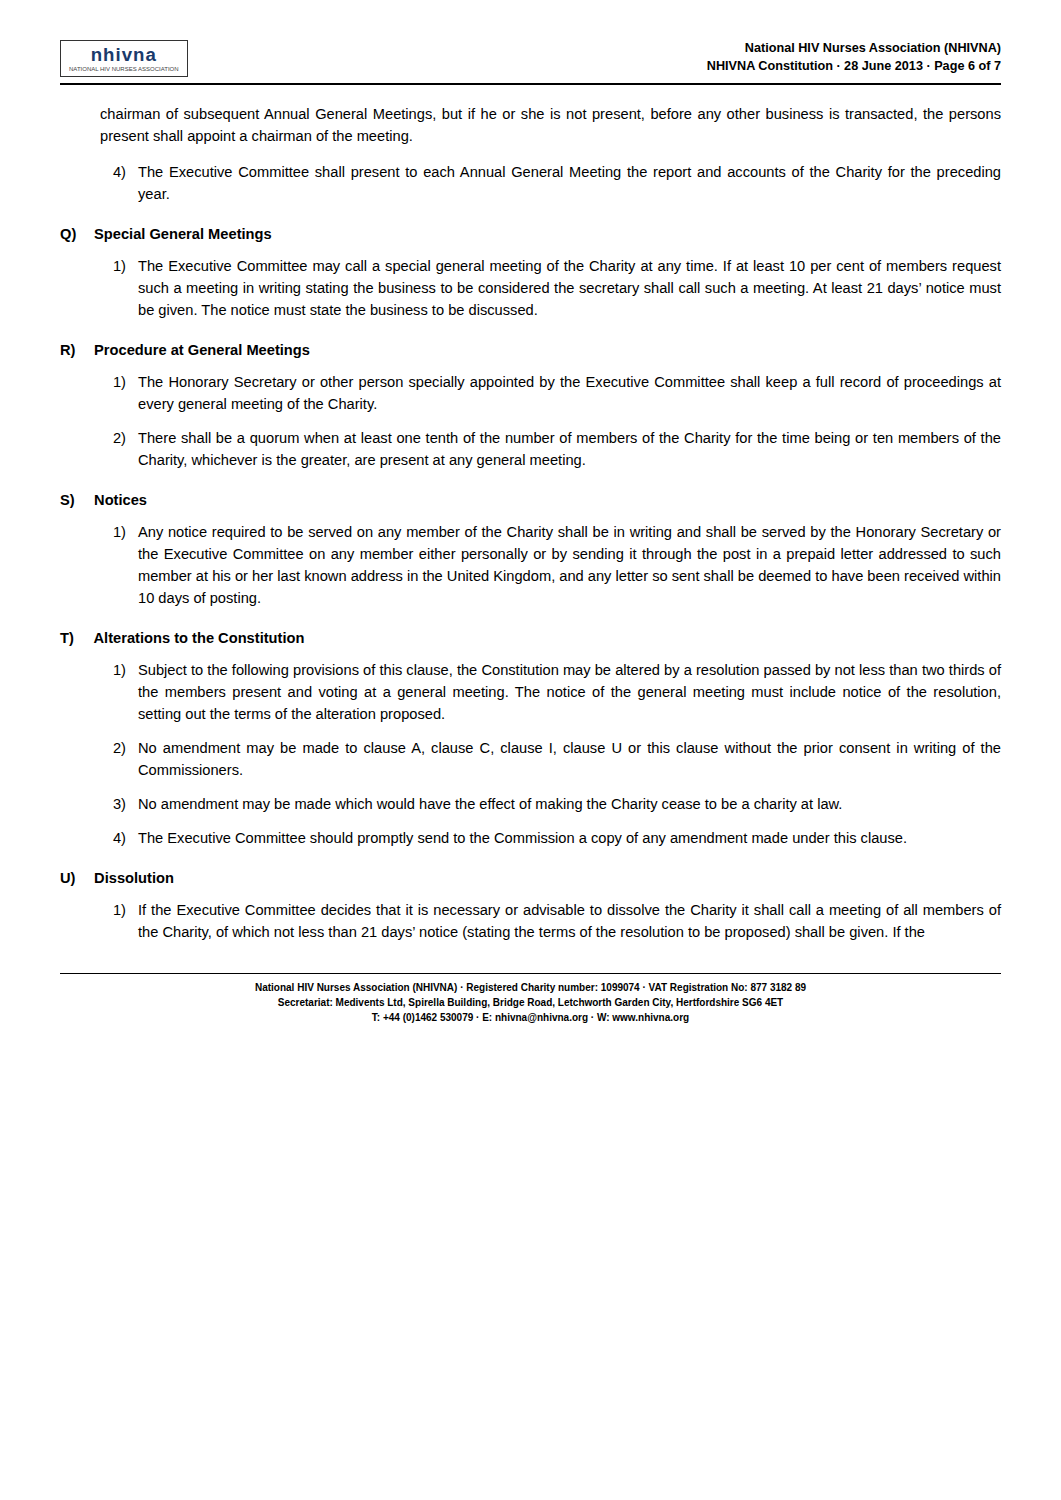nhivna NATIONAL HIV NURSES ASSOCIATION
National HIV Nurses Association (NHIVNA)
NHIVNA Constitution · 28 June 2013 · Page 6 of 7
chairman of subsequent Annual General Meetings, but if he or she is not present, before any other business is transacted, the persons present shall appoint a chairman of the meeting.
The Executive Committee shall present to each Annual General Meeting the report and accounts of the Charity for the preceding year.
Q) Special General Meetings
The Executive Committee may call a special general meeting of the Charity at any time. If at least 10 per cent of members request such a meeting in writing stating the business to be considered the secretary shall call such a meeting. At least 21 days’ notice must be given. The notice must state the business to be discussed.
R) Procedure at General Meetings
The Honorary Secretary or other person specially appointed by the Executive Committee shall keep a full record of proceedings at every general meeting of the Charity.
There shall be a quorum when at least one tenth of the number of members of the Charity for the time being or ten members of the Charity, whichever is the greater, are present at any general meeting.
S) Notices
Any notice required to be served on any member of the Charity shall be in writing and shall be served by the Honorary Secretary or the Executive Committee on any member either personally or by sending it through the post in a prepaid letter addressed to such member at his or her last known address in the United Kingdom, and any letter so sent shall be deemed to have been received within 10 days of posting.
T) Alterations to the Constitution
Subject to the following provisions of this clause, the Constitution may be altered by a resolution passed by not less than two thirds of the members present and voting at a general meeting. The notice of the general meeting must include notice of the resolution, setting out the terms of the alteration proposed.
No amendment may be made to clause A, clause C, clause I, clause U or this clause without the prior consent in writing of the Commissioners.
No amendment may be made which would have the effect of making the Charity cease to be a charity at law.
The Executive Committee should promptly send to the Commission a copy of any amendment made under this clause.
U) Dissolution
If the Executive Committee decides that it is necessary or advisable to dissolve the Charity it shall call a meeting of all members of the Charity, of which not less than 21 days’ notice (stating the terms of the resolution to be proposed) shall be given. If the
National HIV Nurses Association (NHIVNA) · Registered Charity number: 1099074 · VAT Registration No: 877 3182 89
Secretariat: Medivents Ltd, Spirella Building, Bridge Road, Letchworth Garden City, Hertfordshire SG6 4ET
T: +44 (0)1462 530079 · E: nhivna@nhivna.org · W: www.nhivna.org